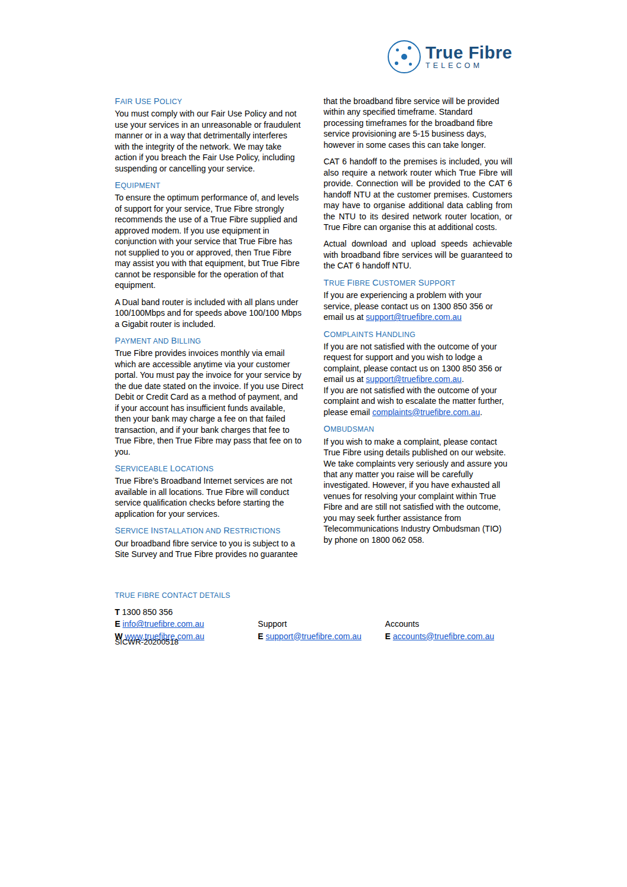True Fibre
TELECOM
Fair Use Policy
You must comply with our Fair Use Policy and not use your services in an unreasonable or fraudulent manner or in a way that detrimentally interferes with the integrity of the network. We may take action if you breach the Fair Use Policy, including suspending or cancelling your service.
Equipment
To ensure the optimum performance of, and levels of support for your service, True Fibre strongly recommends the use of a True Fibre supplied and approved modem. If you use equipment in conjunction with your service that True Fibre has not supplied to you or approved, then True Fibre may assist you with that equipment, but True Fibre cannot be responsible for the operation of that equipment.
A Dual band router is included with all plans under 100/100Mbps and for speeds above 100/100 Mbps a Gigabit router is included.
Payment and Billing
True Fibre provides invoices monthly via email which are accessible anytime via your customer portal. You must pay the invoice for your service by the due date stated on the invoice. If you use Direct Debit or Credit Card as a method of payment, and if your account has insufficient funds available, then your bank may charge a fee on that failed transaction, and if your bank charges that fee to True Fibre, then True Fibre may pass that fee on to you.
Serviceable Locations
True Fibre’s Broadband Internet services are not available in all locations. True Fibre will conduct service qualification checks before starting the application for your services.
Service Installation and Restrictions
Our broadband fibre service to you is subject to a Site Survey and True Fibre provides no guarantee that the broadband fibre service will be provided within any specified timeframe. Standard processing timeframes for the broadband fibre service provisioning are 5-15 business days, however in some cases this can take longer.
CAT 6 handoff to the premises is included, you will also require a network router which True Fibre will provide. Connection will be provided to the CAT 6 handoff NTU at the customer premises. Customers may have to organise additional data cabling from the NTU to its desired network router location, or True Fibre can organise this at additional costs.
Actual download and upload speeds achievable with broadband fibre services will be guaranteed to the CAT 6 handoff NTU.
True Fibre Customer Support
If you are experiencing a problem with your service, please contact us on 1300 850 356 or email us at support@truefibre.com.au
Complaints Handling
If you are not satisfied with the outcome of your request for support and you wish to lodge a complaint, please contact us on 1300 850 356 or email us at support@truefibre.com.au.
If you are not satisfied with the outcome of your complaint and wish to escalate the matter further, please email complaints@truefibre.com.au.
Ombudsman
If you wish to make a complaint, please contact True Fibre using details published on our website. We take complaints very seriously and assure you that any matter you raise will be carefully investigated. However, if you have exhausted all venues for resolving your complaint within True Fibre and are still not satisfied with the outcome, you may seek further assistance from Telecommunications Industry Ombudsman (TIO) by phone on 1800 062 058.
True Fibre Contact Details
| T 1300 850 356 | | |
| E info@truefibre.com.au | Support | Accounts |
| W www.truefibre.com.au | E support@truefibre.com.au | E accounts@truefibre.com.au |
SICWR-20200518